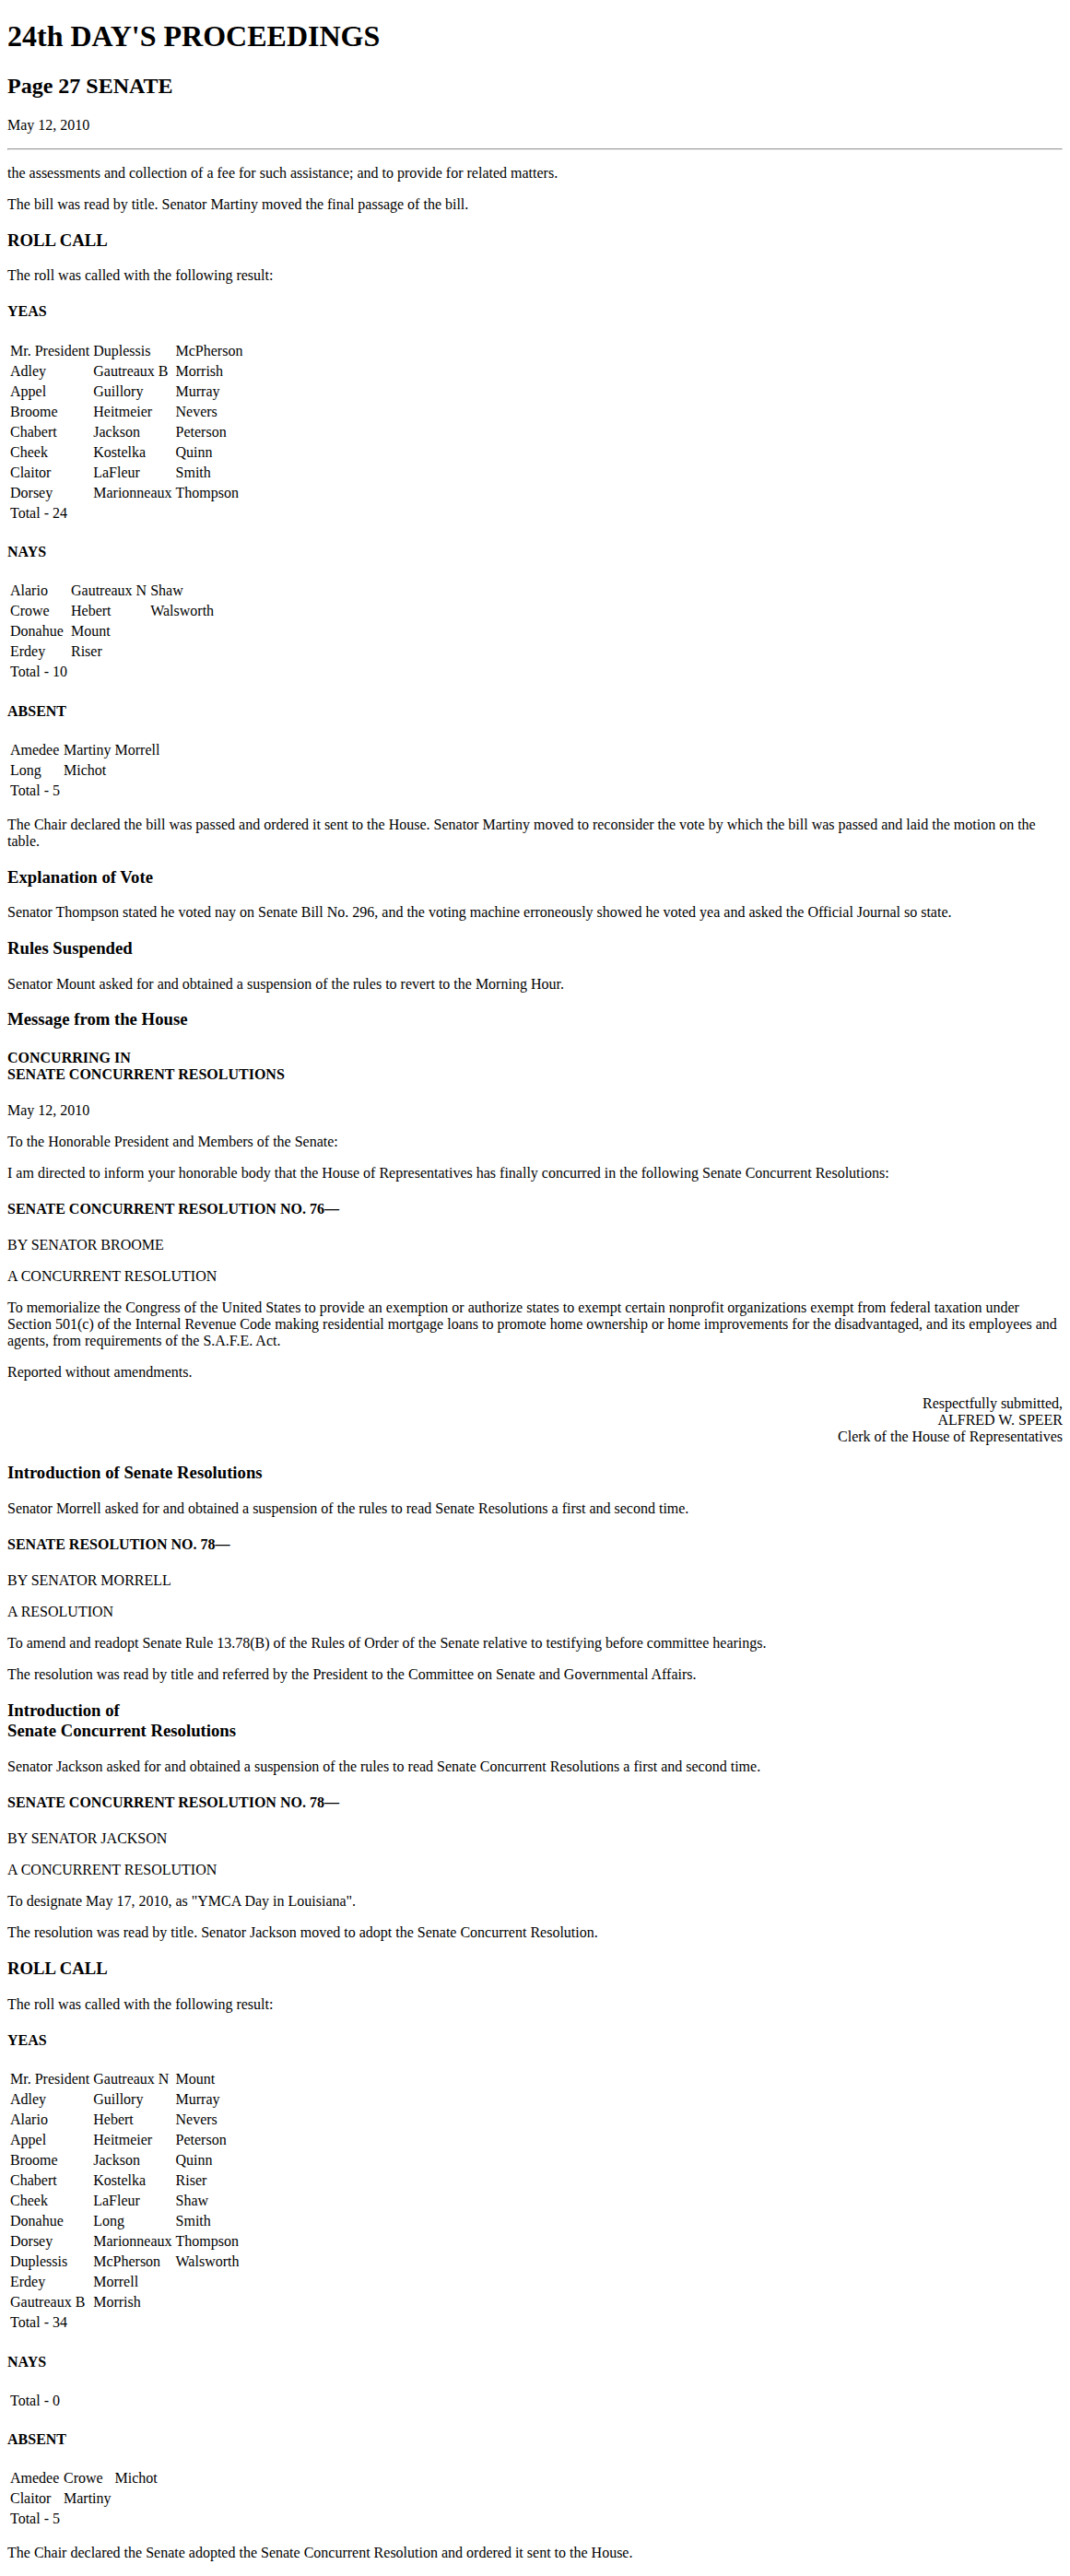24th DAY'S PROCEEDINGS
Page 27 SENATE
May 12, 2010
the assessments and collection of a fee for such assistance; and to provide for related matters.
The bill was read by title. Senator Martiny moved the final passage of the bill.
ROLL CALL
The roll was called with the following result:
YEAS
| Mr. President | Duplessis | McPherson |
| Adley | Gautreaux B | Morrish |
| Appel | Guillory | Murray |
| Broome | Heitmeier | Nevers |
| Chabert | Jackson | Peterson |
| Cheek | Kostelka | Quinn |
| Claitor | LaFleur | Smith |
| Dorsey | Marionneaux | Thompson |
| Total - 24 | | |
NAYS
| Alario | Gautreaux N | Shaw |
| Crowe | Hebert | Walsworth |
| Donahue | Mount | |
| Erdey | Riser | |
| Total - 10 | | |
ABSENT
| Amedee | Martiny | Morrell |
| Long | Michot | |
| Total - 5 | | |
The Chair declared the bill was passed and ordered it sent to the House. Senator Martiny moved to reconsider the vote by which the bill was passed and laid the motion on the table.
Explanation of Vote
Senator Thompson stated he voted nay on Senate Bill No. 296, and the voting machine erroneously showed he voted yea and asked the Official Journal so state.
Rules Suspended
Senator Mount asked for and obtained a suspension of the rules to revert to the Morning Hour.
Message from the House
CONCURRING IN
SENATE CONCURRENT RESOLUTIONS
May 12, 2010
To the Honorable President and Members of the Senate:
I am directed to inform your honorable body that the House of Representatives has finally concurred in the following Senate Concurrent Resolutions:
SENATE CONCURRENT RESOLUTION NO. 76—
BY SENATOR BROOME
A CONCURRENT RESOLUTION
To memorialize the Congress of the United States to provide an exemption or authorize states to exempt certain nonprofit organizations exempt from federal taxation under Section 501(c) of the Internal Revenue Code making residential mortgage loans to promote home ownership or home improvements for the disadvantaged, and its employees and agents, from requirements of the S.A.F.E. Act.
Reported without amendments.
Respectfully submitted,
ALFRED W. SPEER
Clerk of the House of Representatives
Introduction of Senate Resolutions
Senator Morrell asked for and obtained a suspension of the rules to read Senate Resolutions a first and second time.
SENATE RESOLUTION NO. 78—
BY SENATOR MORRELL
A RESOLUTION
To amend and readopt Senate Rule 13.78(B) of the Rules of Order of the Senate relative to testifying before committee hearings.
The resolution was read by title and referred by the President to the Committee on Senate and Governmental Affairs.
Introduction of
Senate Concurrent Resolutions
Senator Jackson asked for and obtained a suspension of the rules to read Senate Concurrent Resolutions a first and second time.
SENATE CONCURRENT RESOLUTION NO. 78—
BY SENATOR JACKSON
A CONCURRENT RESOLUTION
To designate May 17, 2010, as "YMCA Day in Louisiana".
The resolution was read by title. Senator Jackson moved to adopt the Senate Concurrent Resolution.
ROLL CALL
The roll was called with the following result:
YEAS
| Mr. President | Gautreaux N | Mount |
| Adley | Guillory | Murray |
| Alario | Hebert | Nevers |
| Appel | Heitmeier | Peterson |
| Broome | Jackson | Quinn |
| Chabert | Kostelka | Riser |
| Cheek | LaFleur | Shaw |
| Donahue | Long | Smith |
| Dorsey | Marionneaux | Thompson |
| Duplessis | McPherson | Walsworth |
| Erdey | Morrell | |
| Gautreaux B | Morrish | |
| Total - 34 | | |
NAYS
| Total - 0 |
ABSENT
| Amedee | Crowe | Michot |
| Claitor | Martiny | |
| Total - 5 | | |
The Chair declared the Senate adopted the Senate Concurrent Resolution and ordered it sent to the House.